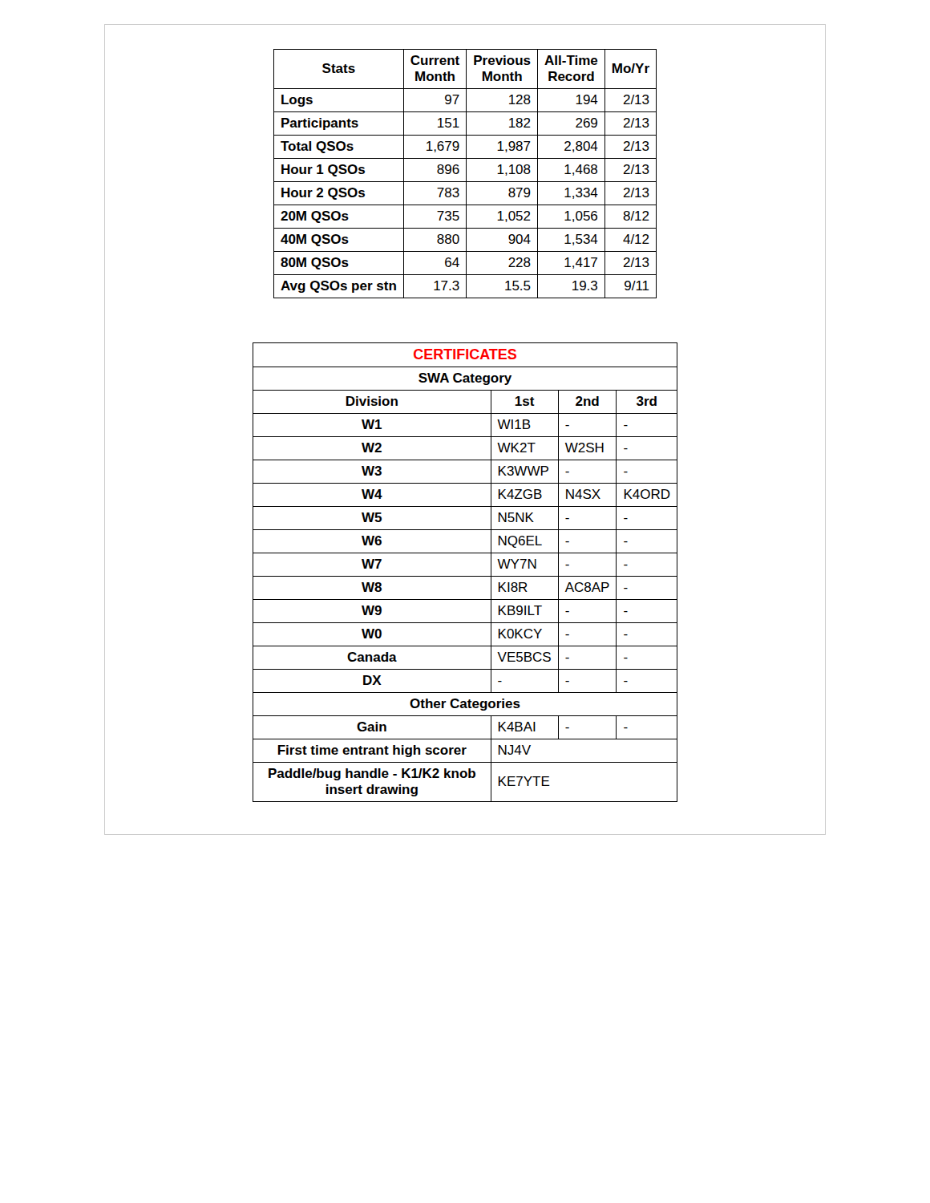| Stats | Current Month | Previous Month | All-Time Record | Mo/Yr |
| --- | --- | --- | --- | --- |
| Logs | 97 | 128 | 194 | 2/13 |
| Participants | 151 | 182 | 269 | 2/13 |
| Total QSOs | 1,679 | 1,987 | 2,804 | 2/13 |
| Hour 1 QSOs | 896 | 1,108 | 1,468 | 2/13 |
| Hour 2 QSOs | 783 | 879 | 1,334 | 2/13 |
| 20M QSOs | 735 | 1,052 | 1,056 | 8/12 |
| 40M QSOs | 880 | 904 | 1,534 | 4/12 |
| 80M QSOs | 64 | 228 | 1,417 | 2/13 |
| Avg QSOs per stn | 17.3 | 15.5 | 19.3 | 9/11 |
| CERTIFICATES |
| SWA Category |
| Division | 1st | 2nd | 3rd |
| W1 | WI1B | - | - |
| W2 | WK2T | W2SH | - |
| W3 | K3WWP | - | - |
| W4 | K4ZGB | N4SX | K4ORD |
| W5 | N5NK | - | - |
| W6 | NQ6EL | - | - |
| W7 | WY7N | - | - |
| W8 | KI8R | AC8AP | - |
| W9 | KB9ILT | - | - |
| W0 | K0KCY | - | - |
| Canada | VE5BCS | - | - |
| DX | - | - | - |
| Other Categories |
| Gain | K4BAI | - | - |
| First time entrant high scorer | NJ4V |
| Paddle/bug handle - K1/K2 knob insert drawing | KE7YTE |